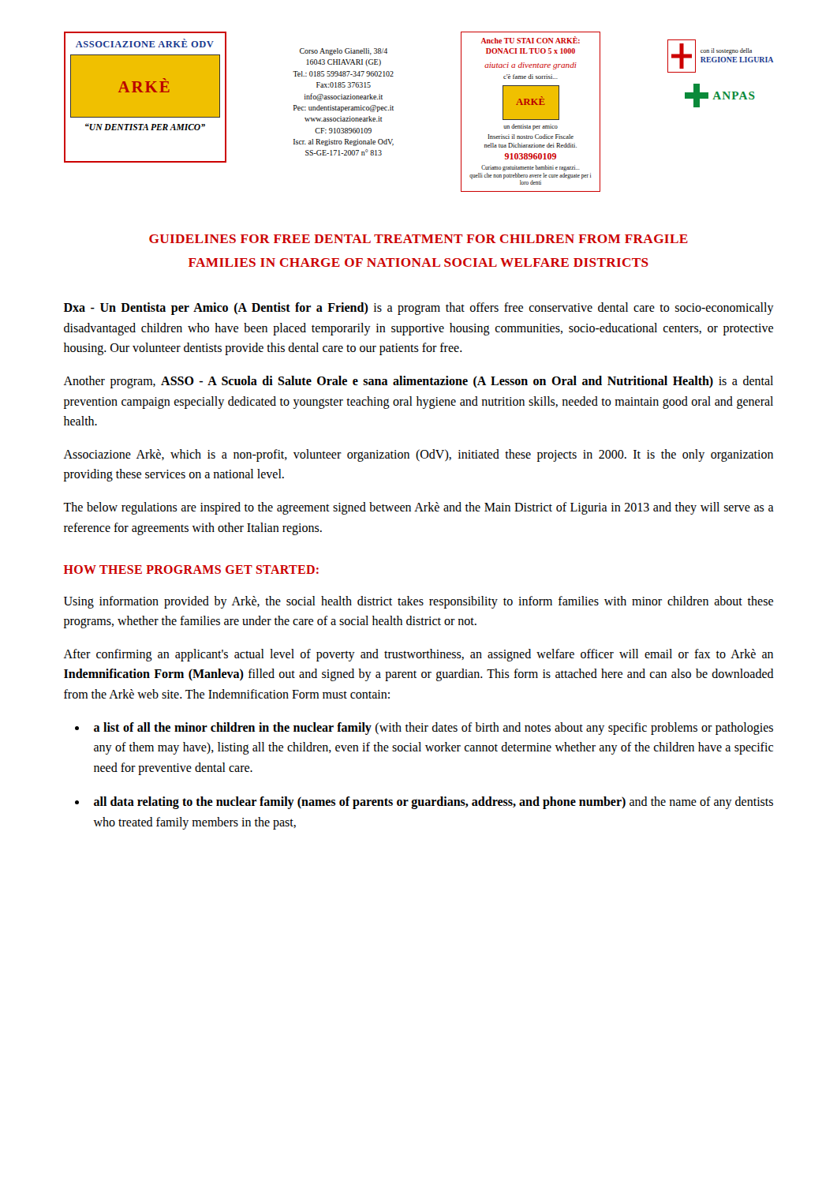ASSOCIAZIONE ARKÈ ODV
ARKÈ
“UN DENTISTA PER AMICO”
Corso Angelo Gianelli, 38/4
16043 CHIAVARI (GE)
Tel.: 0185 599487-347 9602102
Fax:0185 376315
info@associazionearke.it
Pec: undentistaperamico@pec.it
www.associazionearke.it
CF: 91038960109
Iscr. al Registro Regionale OdV,
SS-GE-171-2007 n° 813
Anche TU STAI CON ARKÈ:
DONACI IL TUO 5 x 1000
aiutaci a diventare grandi
c'è fame di sorrisi...
ARKÈ
un dentista per amico
Inserisci il nostro Codice Fiscale
nella tua Dichiarazione dei Redditi.
91038960109
Curiamo gratuitamente bambini e ragazzi...
quelli che non potrebbero avere le cure adeguate per i loro denti
con il sostegno della
REGIONE LIGURIA
ANPAS
GUIDELINES FOR FREE DENTAL TREATMENT FOR CHILDREN FROM FRAGILE
FAMILIES IN CHARGE OF NATIONAL SOCIAL WELFARE DISTRICTS
Dxa - Un Dentista per Amico (A Dentist for a Friend) is a program that offers free conservative dental care to socio-economically disadvantaged children who have been placed temporarily in supportive housing communities, socio-educational centers, or protective housing. Our volunteer dentists provide this dental care to our patients for free.
Another program, ASSO - A Scuola di Salute Orale e sana alimentazione (A Lesson on Oral and Nutritional Health) is a dental prevention campaign especially dedicated to youngster teaching oral hygiene and nutrition skills, needed to maintain good oral and general health.
Associazione Arkè, which is a non-profit, volunteer organization (OdV), initiated these projects in 2000. It is the only organization providing these services on a national level.
The below regulations are inspired to the agreement signed between Arkè and the Main District of Liguria in 2013 and they will serve as a reference for agreements with other Italian regions.
HOW THESE PROGRAMS GET STARTED:
Using information provided by Arkè, the social health district takes responsibility to inform families with minor children about these programs, whether the families are under the care of a social health district or not.
After confirming an applicant's actual level of poverty and trustworthiness, an assigned welfare officer will email or fax to Arkè an Indemnification Form (Manleva) filled out and signed by a parent or guardian. This form is attached here and can also be downloaded from the Arkè web site. The Indemnification Form must contain:
a list of all the minor children in the nuclear family (with their dates of birth and notes about any specific problems or pathologies any of them may have), listing all the children, even if the social worker cannot determine whether any of the children have a specific need for preventive dental care.
all data relating to the nuclear family (names of parents or guardians, address, and phone number) and the name of any dentists who treated family members in the past,